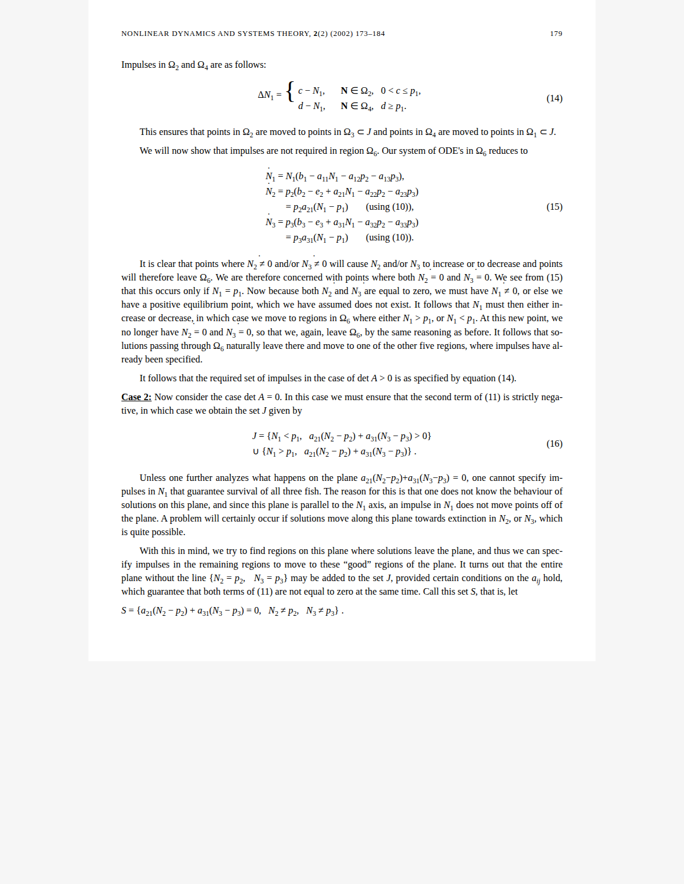Nonlinear Dynamics and Systems Theory, 2(2) (2002) 173–184 179
Impulses in Ω2 and Ω4 are as follows:
ΔN1 = {
| c − N 1 , | N ∈ Ω 2 , 0 < c ≤ p 1 , |
| d − N 1 , | N ∈ Ω 4 , d ≥ p 1 . |
(14)
This ensures that points in Ω2 are moved to points in Ω3 ⊂ J and points in Ω4 are moved to points in Ω1 ⊂ J.
We will now show that impulses are not required in region Ω6. Our system of ODE's in Ω6 reduces to
N1 = N1(b1 − a11N1 − a12p2 − a13p3), N2 = p2(b2 − e2 + a21N1 − a22p2 − a23p3) = p2a21(N1 − p1) (using (10)), N3 = p3(b3 − e3 + a31N1 − a32p2 − a33p3) = p3a31(N1 − p1) (using (10)). (15)
It is clear that points where N2 ≠ 0 and/or N3 ≠ 0 will cause N2 and/or N3 to increase or to decrease and points will therefore leave Ω6. We are therefore concerned with points where both N2 = 0 and N3 = 0. We see from (15) that this occurs only if N1 = p1. Now because both N2 and N3 are equal to zero, we must have N1 ≠ 0, or else we have a positive equilibrium point, which we have assumed does not exist. It follows that N1 must then either increase or decrease, in which case we move to regions in Ω6 where either N1 > p1, or N1 < p1. At this new point, we no longer have N2 = 0 and N3 = 0, so that we, again, leave Ω6, by the same reasoning as before. It follows that solutions passing through Ω6 naturally leave there and move to one of the other five regions, where impulses have already been specified.
It follows that the required set of impulses in the case of det A > 0 is as specified by equation (14).
Case 2: Now consider the case det A = 0. In this case we must ensure that the second term of (11) is strictly negative, in which case we obtain the set J given by
J = {N1 < p1, a21(N2 − p2) + a31(N3 − p3) > 0} ∪ {N1 > p1, a21(N2 − p2) + a31(N3 − p3)} . (16)
Unless one further analyzes what happens on the plane a21(N2−p2)+a31(N3−p3) = 0, one cannot specify impulses in N1 that guarantee survival of all three fish. The reason for this is that one does not know the behaviour of solutions on this plane, and since this plane is parallel to the N1 axis, an impulse in N1 does not move points off of the plane. A problem will certainly occur if solutions move along this plane towards extinction in N2, or N3, which is quite possible.
With this in mind, we try to find regions on this plane where solutions leave the plane, and thus we can specify impulses in the remaining regions to move to these “good” regions of the plane. It turns out that the entire plane without the line {N2 = p2, N3 = p3} may be added to the set J, provided certain conditions on the aij hold, which guarantee that both terms of (11) are not equal to zero at the same time. Call this set S, that is, let
S = {a21(N2 − p2) + a31(N3 − p3) = 0, N2 ≠ p2, N3 ≠ p3} .